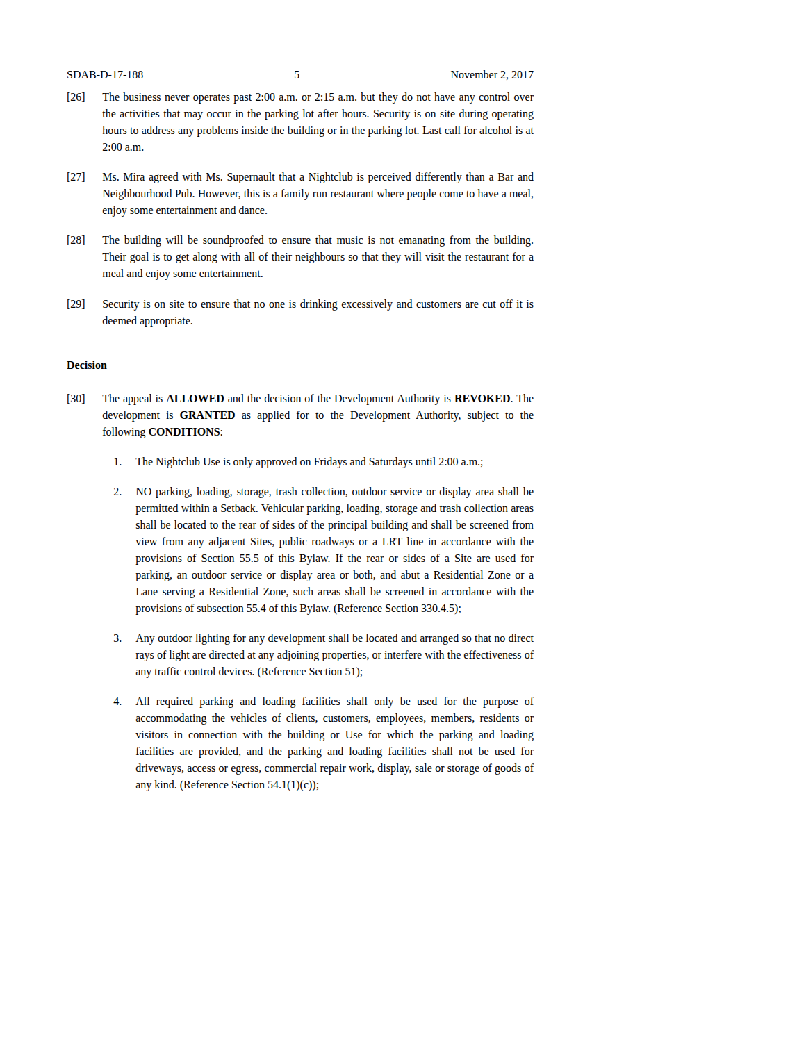SDAB-D-17-188 5 November 2, 2017
[26]
The business never operates past 2:00 a.m. or 2:15 a.m. but they do not have any control over the activities that may occur in the parking lot after hours. Security is on site during operating hours to address any problems inside the building or in the parking lot. Last call for alcohol is at 2:00 a.m.
[27]
Ms. Mira agreed with Ms. Supernault that a Nightclub is perceived differently than a Bar and Neighbourhood Pub. However, this is a family run restaurant where people come to have a meal, enjoy some entertainment and dance.
[28]
The building will be soundproofed to ensure that music is not emanating from the building. Their goal is to get along with all of their neighbours so that they will visit the restaurant for a meal and enjoy some entertainment.
[29]
Security is on site to ensure that no one is drinking excessively and customers are cut off it is deemed appropriate.
Decision
[30]
The appeal is ALLOWED and the decision of the Development Authority is REVOKED. The development is GRANTED as applied for to the Development Authority, subject to the following CONDITIONS:
1.
The Nightclub Use is only approved on Fridays and Saturdays until 2:00 a.m.;
2.
NO parking, loading, storage, trash collection, outdoor service or display area shall be permitted within a Setback. Vehicular parking, loading, storage and trash collection areas shall be located to the rear of sides of the principal building and shall be screened from view from any adjacent Sites, public roadways or a LRT line in accordance with the provisions of Section 55.5 of this Bylaw. If the rear or sides of a Site are used for parking, an outdoor service or display area or both, and abut a Residential Zone or a Lane serving a Residential Zone, such areas shall be screened in accordance with the provisions of subsection 55.4 of this Bylaw. (Reference Section 330.4.5);
3.
Any outdoor lighting for any development shall be located and arranged so that no direct rays of light are directed at any adjoining properties, or interfere with the effectiveness of any traffic control devices. (Reference Section 51);
4.
All required parking and loading facilities shall only be used for the purpose of accommodating the vehicles of clients, customers, employees, members, residents or visitors in connection with the building or Use for which the parking and loading facilities are provided, and the parking and loading facilities shall not be used for driveways, access or egress, commercial repair work, display, sale or storage of goods of any kind. (Reference Section 54.1(1)(c));